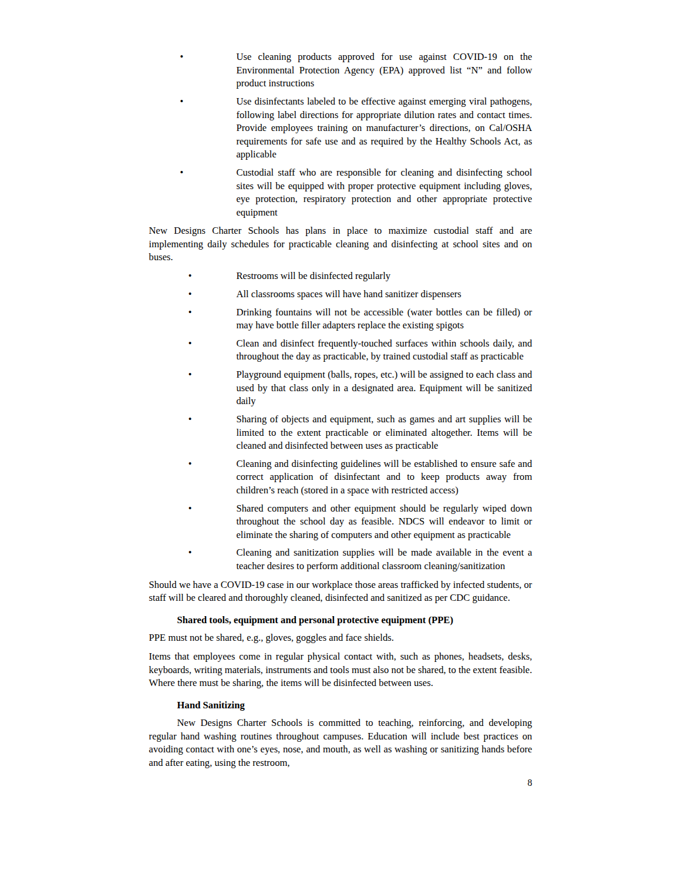Use cleaning products approved for use against COVID-19 on the Environmental Protection Agency (EPA) approved list “N” and follow product instructions
Use disinfectants labeled to be effective against emerging viral pathogens, following label directions for appropriate dilution rates and contact times. Provide employees training on manufacturer’s directions, on Cal/OSHA requirements for safe use and as required by the Healthy Schools Act, as applicable
Custodial staff who are responsible for cleaning and disinfecting school sites will be equipped with proper protective equipment including gloves, eye protection, respiratory protection and other appropriate protective equipment
New Designs Charter Schools has plans in place to maximize custodial staff and are implementing daily schedules for practicable cleaning and disinfecting at school sites and on buses.
Restrooms will be disinfected regularly
All classrooms spaces will have hand sanitizer dispensers
Drinking fountains will not be accessible (water bottles can be filled) or may have bottle filler adapters replace the existing spigots
Clean and disinfect frequently-touched surfaces within schools daily, and throughout the day as practicable, by trained custodial staff as practicable
Playground equipment (balls, ropes, etc.) will be assigned to each class and used by that class only in a designated area. Equipment will be sanitized daily
Sharing of objects and equipment, such as games and art supplies will be limited to the extent practicable or eliminated altogether. Items will be cleaned and disinfected between uses as practicable
Cleaning and disinfecting guidelines will be established to ensure safe and correct application of disinfectant and to keep products away from children’s reach (stored in a space with restricted access)
Shared computers and other equipment should be regularly wiped down throughout the school day as feasible. NDCS will endeavor to limit or eliminate the sharing of computers and other equipment as practicable
Cleaning and sanitization supplies will be made available in the event a teacher desires to perform additional classroom cleaning/sanitization
Should we have a COVID-19 case in our workplace those areas trafficked by infected students, or staff will be cleared and thoroughly cleaned, disinfected and sanitized as per CDC guidance.
Shared tools, equipment and personal protective equipment (PPE)
PPE must not be shared, e.g., gloves, goggles and face shields.
Items that employees come in regular physical contact with, such as phones, headsets, desks, keyboards, writing materials, instruments and tools must also not be shared, to the extent feasible. Where there must be sharing, the items will be disinfected between uses.
Hand Sanitizing
New Designs Charter Schools is committed to teaching, reinforcing, and developing regular hand washing routines throughout campuses. Education will include best practices on avoiding contact with one’s eyes, nose, and mouth, as well as washing or sanitizing hands before and after eating, using the restroom,
8